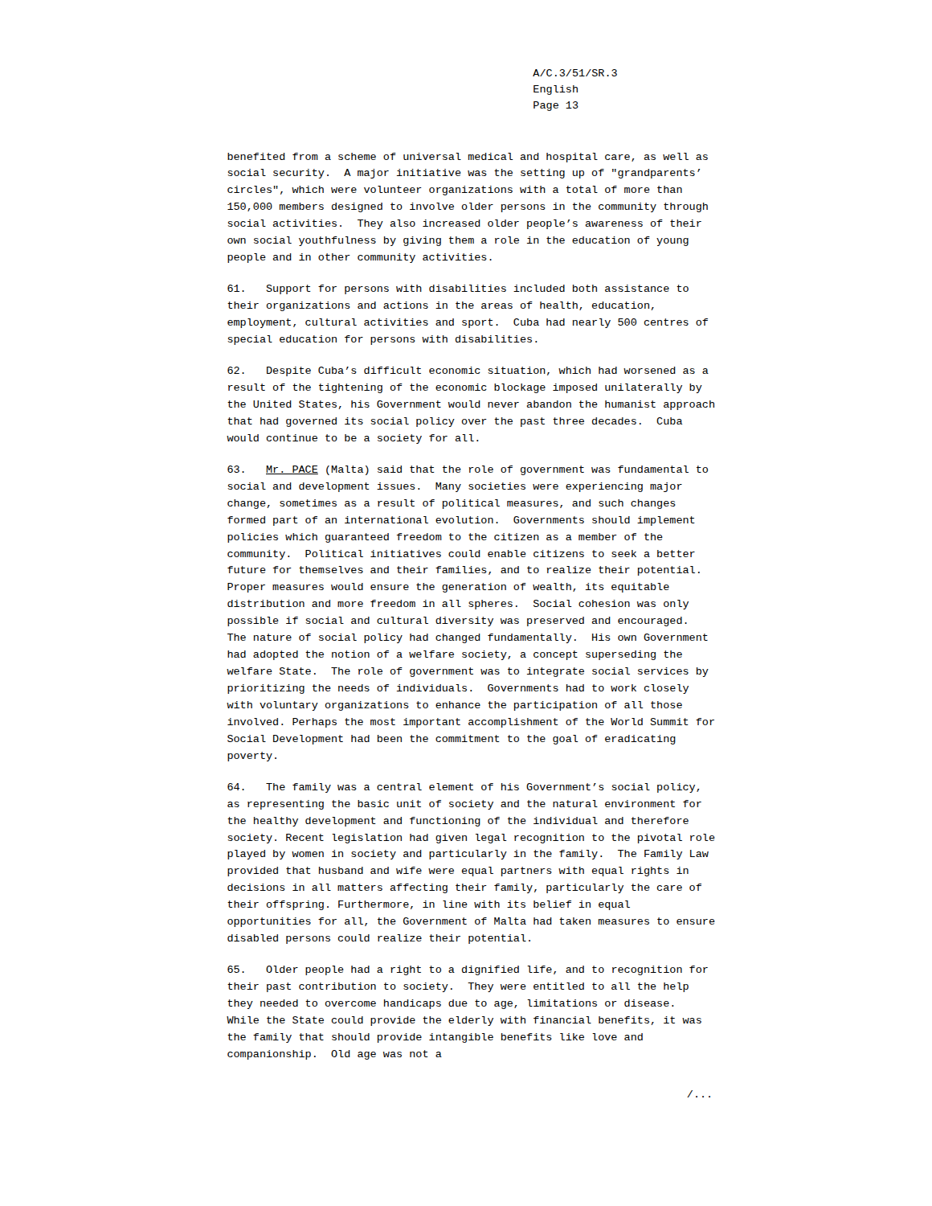A/C.3/51/SR.3 English Page 13
benefited from a scheme of universal medical and hospital care, as well as social security. A major initiative was the setting up of "grandparents’ circles", which were volunteer organizations with a total of more than 150,000 members designed to involve older persons in the community through social activities. They also increased older people’s awareness of their own social youthfulness by giving them a role in the education of young people and in other community activities.
61. Support for persons with disabilities included both assistance to their organizations and actions in the areas of health, education, employment, cultural activities and sport. Cuba had nearly 500 centres of special education for persons with disabilities.
62. Despite Cuba’s difficult economic situation, which had worsened as a result of the tightening of the economic blockage imposed unilaterally by the United States, his Government would never abandon the humanist approach that had governed its social policy over the past three decades. Cuba would continue to be a society for all.
63. Mr. PACE (Malta) said that the role of government was fundamental to social and development issues. Many societies were experiencing major change, sometimes as a result of political measures, and such changes formed part of an international evolution. Governments should implement policies which guaranteed freedom to the citizen as a member of the community. Political initiatives could enable citizens to seek a better future for themselves and their families, and to realize their potential. Proper measures would ensure the generation of wealth, its equitable distribution and more freedom in all spheres. Social cohesion was only possible if social and cultural diversity was preserved and encouraged. The nature of social policy had changed fundamentally. His own Government had adopted the notion of a welfare society, a concept superseding the welfare State. The role of government was to integrate social services by prioritizing the needs of individuals. Governments had to work closely with voluntary organizations to enhance the participation of all those involved. Perhaps the most important accomplishment of the World Summit for Social Development had been the commitment to the goal of eradicating poverty.
64. The family was a central element of his Government’s social policy, as representing the basic unit of society and the natural environment for the healthy development and functioning of the individual and therefore society. Recent legislation had given legal recognition to the pivotal role played by women in society and particularly in the family. The Family Law provided that husband and wife were equal partners with equal rights in decisions in all matters affecting their family, particularly the care of their offspring. Furthermore, in line with its belief in equal opportunities for all, the Government of Malta had taken measures to ensure disabled persons could realize their potential.
65. Older people had a right to a dignified life, and to recognition for their past contribution to society. They were entitled to all the help they needed to overcome handicaps due to age, limitations or disease. While the State could provide the elderly with financial benefits, it was the family that should provide intangible benefits like love and companionship. Old age was not a
/...